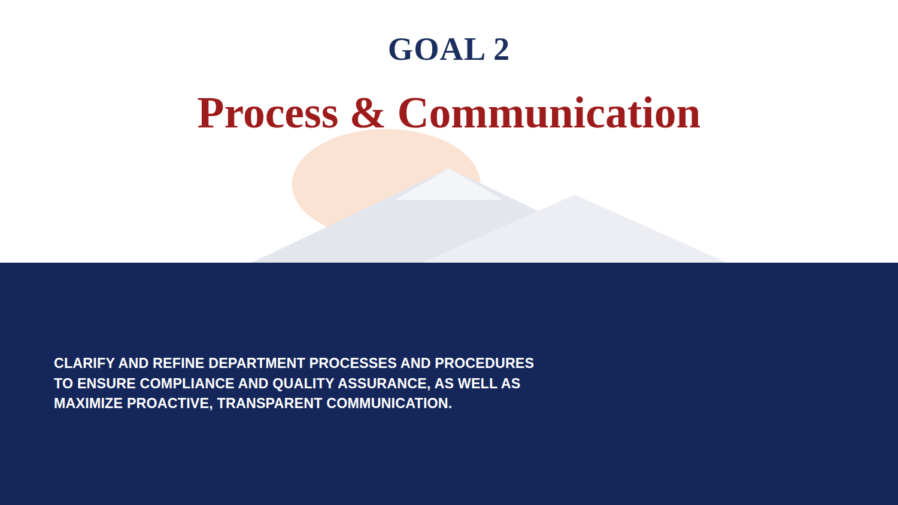GOAL 2
Process & Communication
Clarify and refine department processes and procedures to ensure compliance and quality assurance, as well as maximize proactive, transparent communication.